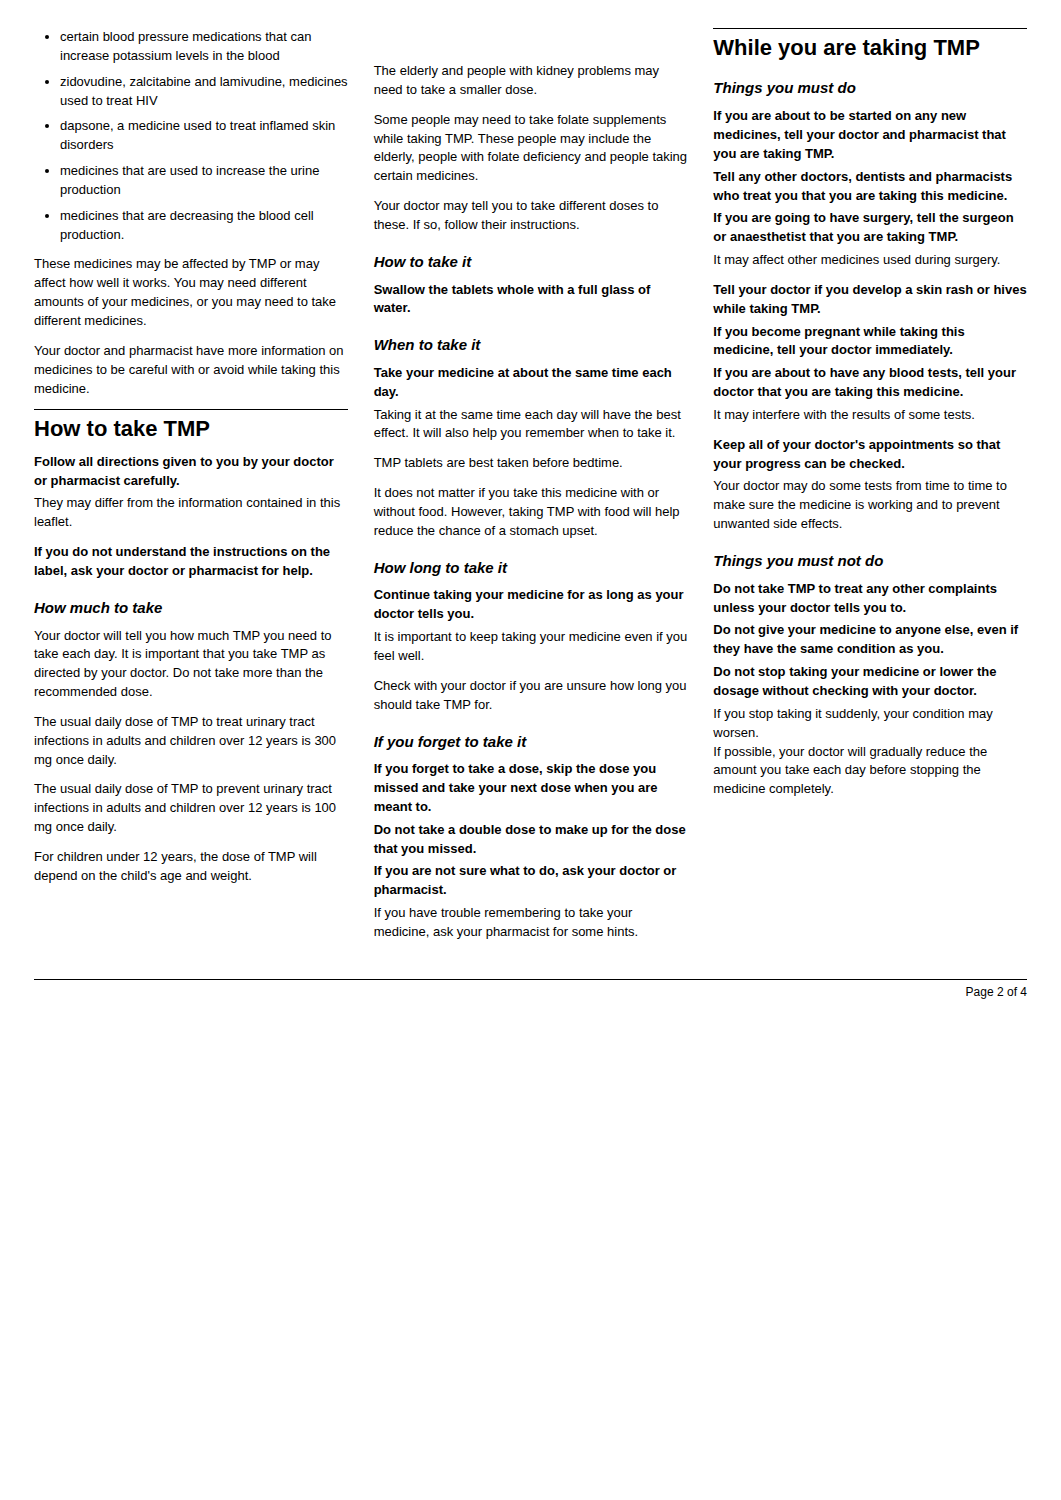certain blood pressure medications that can increase potassium levels in the blood
zidovudine, zalcitabine and lamivudine, medicines used to treat HIV
dapsone, a medicine used to treat inflamed skin disorders
medicines that are used to increase the urine production
medicines that are decreasing the blood cell production.
These medicines may be affected by TMP or may affect how well it works. You may need different amounts of your medicines, or you may need to take different medicines.
Your doctor and pharmacist have more information on medicines to be careful with or avoid while taking this medicine.
How to take TMP
Follow all directions given to you by your doctor or pharmacist carefully.
They may differ from the information contained in this leaflet.
If you do not understand the instructions on the label, ask your doctor or pharmacist for help.
How much to take
Your doctor will tell you how much TMP you need to take each day. It is important that you take TMP as directed by your doctor. Do not take more than the recommended dose.
The usual daily dose of TMP to treat urinary tract infections in adults and children over 12 years is 300 mg once daily.
The usual daily dose of TMP to prevent urinary tract infections in adults and children over 12 years is 100 mg once daily.
For children under 12 years, the dose of TMP will depend on the child's age and weight.
The elderly and people with kidney problems may need to take a smaller dose.
Some people may need to take folate supplements while taking TMP. These people may include the elderly, people with folate deficiency and people taking certain medicines.
Your doctor may tell you to take different doses to these. If so, follow their instructions.
How to take it
Swallow the tablets whole with a full glass of water.
When to take it
Take your medicine at about the same time each day.
Taking it at the same time each day will have the best effect. It will also help you remember when to take it.
TMP tablets are best taken before bedtime.
It does not matter if you take this medicine with or without food. However, taking TMP with food will help reduce the chance of a stomach upset.
How long to take it
Continue taking your medicine for as long as your doctor tells you.
It is important to keep taking your medicine even if you feel well.
Check with your doctor if you are unsure how long you should take TMP for.
If you forget to take it
If you forget to take a dose, skip the dose you missed and take your next dose when you are meant to.
Do not take a double dose to make up for the dose that you missed.
If you are not sure what to do, ask your doctor or pharmacist.
If you have trouble remembering to take your medicine, ask your pharmacist for some hints.
While you are taking TMP
Things you must do
If you are about to be started on any new medicines, tell your doctor and pharmacist that you are taking TMP.
Tell any other doctors, dentists and pharmacists who treat you that you are taking this medicine.
If you are going to have surgery, tell the surgeon or anaesthetist that you are taking TMP.
It may affect other medicines used during surgery.
Tell your doctor if you develop a skin rash or hives while taking TMP.
If you become pregnant while taking this medicine, tell your doctor immediately.
If you are about to have any blood tests, tell your doctor that you are taking this medicine.
It may interfere with the results of some tests.
Keep all of your doctor's appointments so that your progress can be checked.
Your doctor may do some tests from time to time to make sure the medicine is working and to prevent unwanted side effects.
Things you must not do
Do not take TMP to treat any other complaints unless your doctor tells you to.
Do not give your medicine to anyone else, even if they have the same condition as you.
Do not stop taking your medicine or lower the dosage without checking with your doctor.
If you stop taking it suddenly, your condition may worsen.
If possible, your doctor will gradually reduce the amount you take each day before stopping the medicine completely.
Page 2 of 4